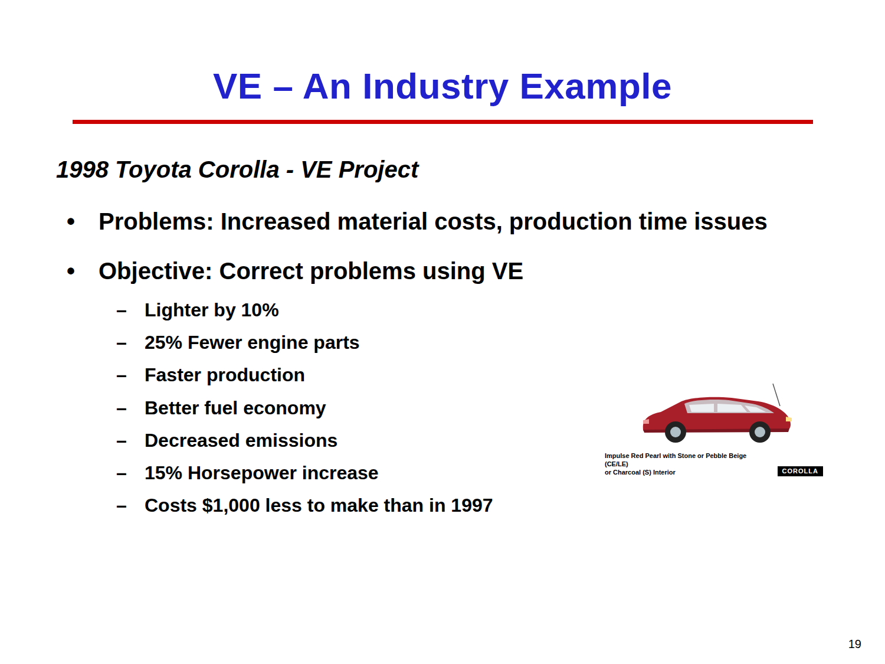VE – An Industry Example
1998 Toyota Corolla - VE Project
Problems: Increased material costs, production time issues
Objective: Correct problems using VE
Lighter by 10%
25% Fewer engine parts
Faster production
Better fuel economy
Decreased emissions
15% Horsepower increase
Costs $1,000 less to make than in 1997
Impulse Red Pearl with Stone or Pebble Beige (CE/LE)
or Charcoal (S) Interior COROLLA
19